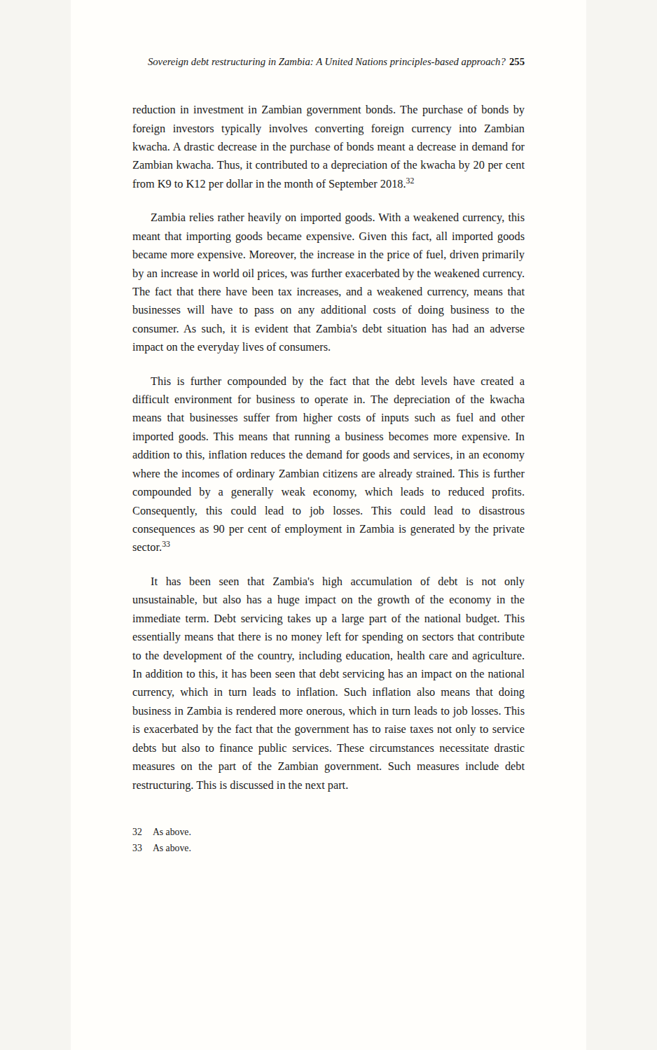Sovereign debt restructuring in Zambia: A United Nations principles-based approach?255
reduction in investment in Zambian government bonds. The purchase of bonds by foreign investors typically involves converting foreign currency into Zambian kwacha. A drastic decrease in the purchase of bonds meant a decrease in demand for Zambian kwacha. Thus, it contributed to a depreciation of the kwacha by 20 per cent from K9 to K12 per dollar in the month of September 2018.32
Zambia relies rather heavily on imported goods. With a weakened currency, this meant that importing goods became expensive. Given this fact, all imported goods became more expensive. Moreover, the increase in the price of fuel, driven primarily by an increase in world oil prices, was further exacerbated by the weakened currency. The fact that there have been tax increases, and a weakened currency, means that businesses will have to pass on any additional costs of doing business to the consumer. As such, it is evident that Zambia's debt situation has had an adverse impact on the everyday lives of consumers.
This is further compounded by the fact that the debt levels have created a difficult environment for business to operate in. The depreciation of the kwacha means that businesses suffer from higher costs of inputs such as fuel and other imported goods. This means that running a business becomes more expensive. In addition to this, inflation reduces the demand for goods and services, in an economy where the incomes of ordinary Zambian citizens are already strained. This is further compounded by a generally weak economy, which leads to reduced profits. Consequently, this could lead to job losses. This could lead to disastrous consequences as 90 per cent of employment in Zambia is generated by the private sector.33
It has been seen that Zambia's high accumulation of debt is not only unsustainable, but also has a huge impact on the growth of the economy in the immediate term. Debt servicing takes up a large part of the national budget. This essentially means that there is no money left for spending on sectors that contribute to the development of the country, including education, health care and agriculture. In addition to this, it has been seen that debt servicing has an impact on the national currency, which in turn leads to inflation. Such inflation also means that doing business in Zambia is rendered more onerous, which in turn leads to job losses. This is exacerbated by the fact that the government has to raise taxes not only to service debts but also to finance public services. These circumstances necessitate drastic measures on the part of the Zambian government. Such measures include debt restructuring. This is discussed in the next part.
32 As above.
33 As above.